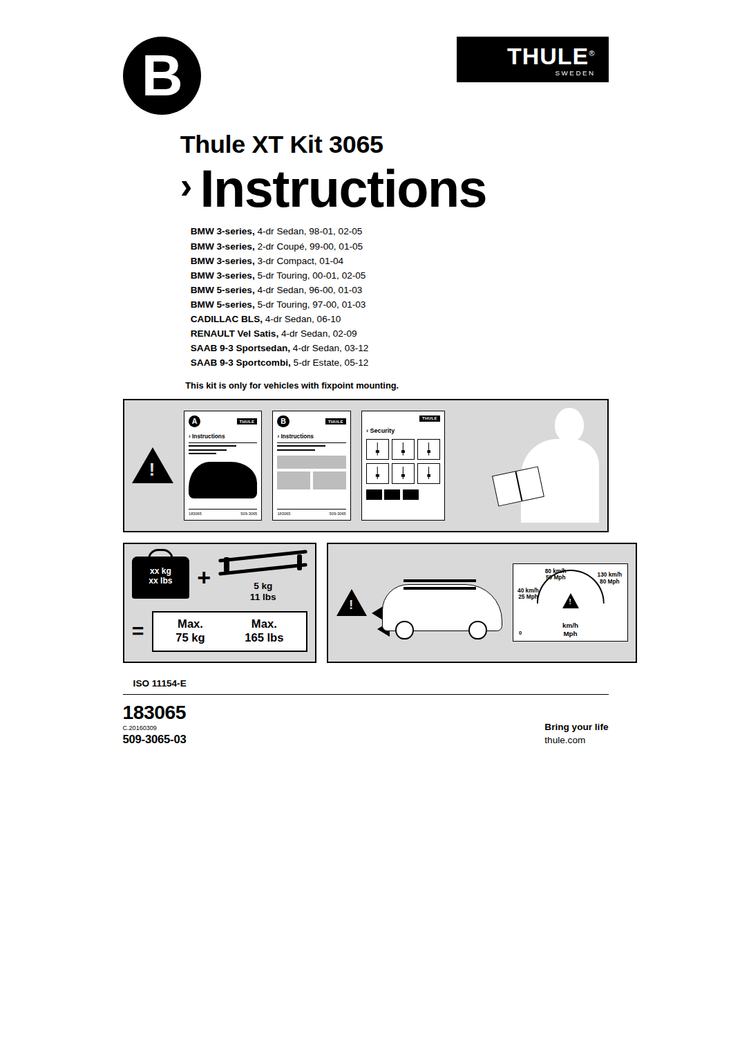B
THULE®
SWEDEN
Thule XT Kit 3065
›
Instructions
BMW 3-series, 4-dr Sedan, 98-01, 02-05
BMW 3-series, 2-dr Coupé, 99-00, 01-05
BMW 3-series, 3-dr Compact, 01-04
BMW 3-series, 5-dr Touring, 00-01, 02-05
BMW 5-series, 4-dr Sedan, 96-00, 01-03
BMW 5-series, 5-dr Touring, 97-00, 01-03
CADILLAC BLS, 4-dr Sedan, 06-10
RENAULT Vel Satis, 4-dr Sedan, 02-09
SAAB 9-3 Sportsedan, 4-dr Sedan, 03-12
SAAB 9-3 Sportcombi, 5-dr Estate, 05-12
This kit is only for vehicles with fixpoint mounting.
A
THULE
›Instructions
183065509-3065
B
THULE
›Instructions
183065509-3065
THULE
› Security
xx kg
xx lbs
+
5 kg
11 lbs
=
Max.
75 kg
Max.
165 lbs
80 km/h
50 Mph
130 km/h
80 Mph
40 km/h
25 Mph
0
km/h
Mph
ISO 11154-E
183065
C.20160309
509-3065-03
Bring your life
thule.com